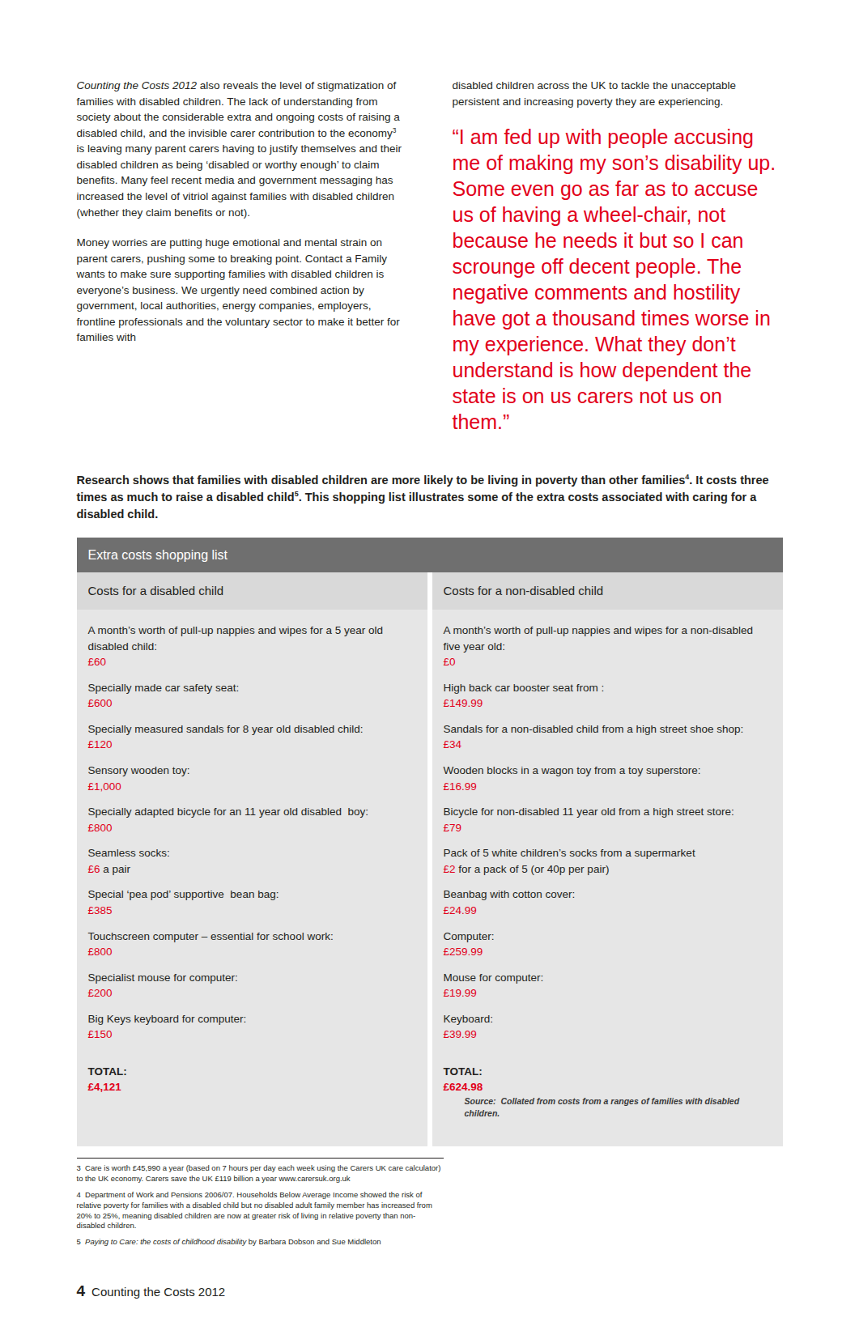Counting the Costs 2012 also reveals the level of stigmatization of families with disabled children. The lack of understanding from society about the considerable extra and ongoing costs of raising a disabled child, and the invisible carer contribution to the economy3 is leaving many parent carers having to justify themselves and their disabled children as being ‘disabled or worthy enough’ to claim benefits. Many feel recent media and government messaging has increased the level of vitriol against families with disabled children (whether they claim benefits or not).
Money worries are putting huge emotional and mental strain on parent carers, pushing some to breaking point. Contact a Family wants to make sure supporting families with disabled children is everyone’s business. We urgently need combined action by government, local authorities, energy companies, employers, frontline professionals and the voluntary sector to make it better for families with
disabled children across the UK to tackle the unacceptable persistent and increasing poverty they are experiencing.
“I am fed up with people accusing me of making my son’s disability up. Some even go as far as to accuse us of having a wheel-chair, not because he needs it but so I can scrounge off decent people. The negative comments and hostility have got a thousand times worse in my experience. What they don’t understand is how dependent the state is on us carers not us on them.”
Research shows that families with disabled children are more likely to be living in poverty than other families4. It costs three times as much to raise a disabled child5. This shopping list illustrates some of the extra costs associated with caring for a disabled child.
Extra costs shopping list
| Costs for a disabled child | Costs for a non-disabled child |
| --- | --- |
| A month’s worth of pull-up nappies and wipes for a 5 year old disabled child: £60 Specially made car safety seat: £600 Specially measured sandals for 8 year old disabled child: £120 Sensory wooden toy: £1,000 Specially adapted bicycle for an 11 year old disabled boy: £800 Seamless socks: £6 a pair Special ‘pea pod’ supportive bean bag: £385 Touchscreen computer – essential for school work: £800 Specialist mouse for computer: £200 Big Keys keyboard for computer: £150 TOTAL: £4,121 | A month’s worth of pull-up nappies and wipes for a non-disabled five year old: £0 High back car booster seat from : £149.99 Sandals for a non-disabled child from a high street shoe shop: £34 Wooden blocks in a wagon toy from a toy superstore: £16.99 Bicycle for non-disabled 11 year old from a high street store: £79 Pack of 5 white children’s socks from a supermarket £2 for a pack of 5 (or 40p per pair) Beanbag with cotton cover: £24.99 Computer: £259.99 Mouse for computer: £19.99 Keyboard: £39.99 TOTAL: £624.98 Source: Collated from costs from a ranges of families with disabled children. |
3 Care is worth £45,990 a year (based on 7 hours per day each week using the Carers UK care calculator) to the UK economy. Carers save the UK £119 billion a year www.carersuk.org.uk
4 Department of Work and Pensions 2006/07. Households Below Average Income showed the risk of relative poverty for families with a disabled child but no disabled adult family member has increased from 20% to 25%, meaning disabled children are now at greater risk of living in relative poverty than non-disabled children.
5 Paying to Care: the costs of childhood disability by Barbara Dobson and Sue Middleton
4 Counting the Costs 2012